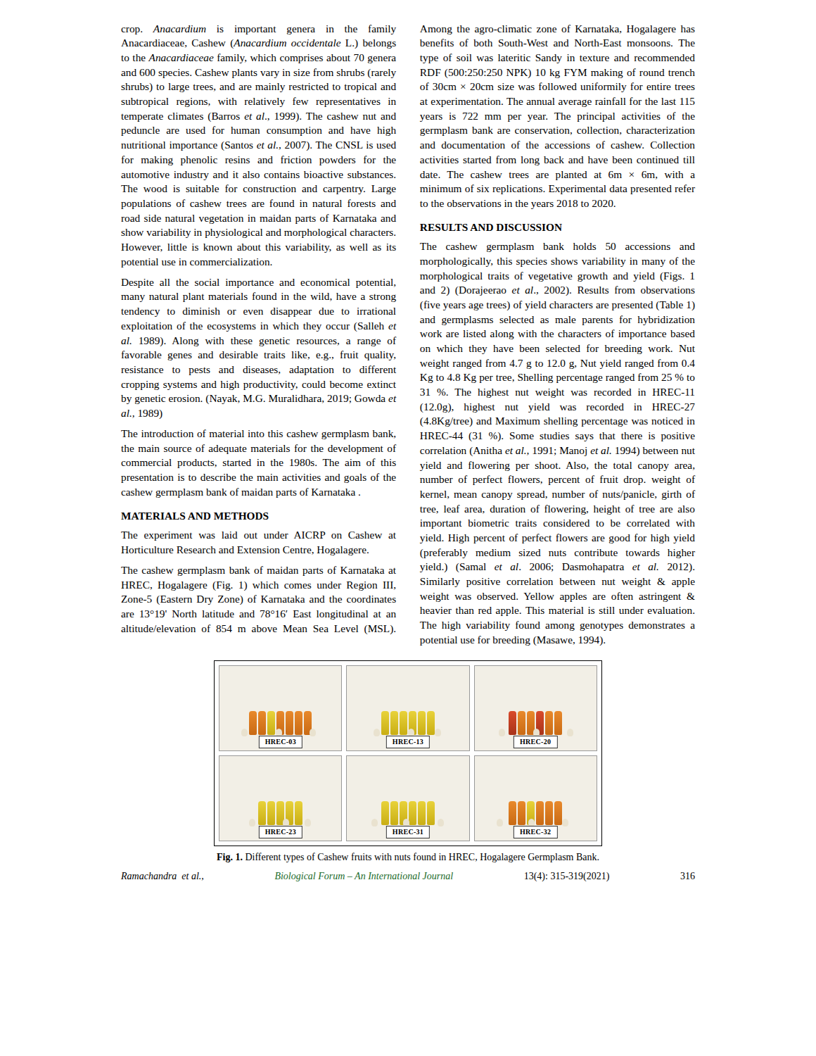crop. Anacardium is important genera in the family Anacardiaceae, Cashew (Anacardium occidentale L.) belongs to the Anacardiaceae family, which comprises about 70 genera and 600 species. Cashew plants vary in size from shrubs (rarely shrubs) to large trees, and are mainly restricted to tropical and subtropical regions, with relatively few representatives in temperate climates (Barros et al., 1999). The cashew nut and peduncle are used for human consumption and have high nutritional importance (Santos et al., 2007). The CNSL is used for making phenolic resins and friction powders for the automotive industry and it also contains bioactive substances. The wood is suitable for construction and carpentry. Large populations of cashew trees are found in natural forests and road side natural vegetation in maidan parts of Karnataka and show variability in physiological and morphological characters. However, little is known about this variability, as well as its potential use in commercialization.
Despite all the social importance and economical potential, many natural plant materials found in the wild, have a strong tendency to diminish or even disappear due to irrational exploitation of the ecosystems in which they occur (Salleh et al. 1989). Along with these genetic resources, a range of favorable genes and desirable traits like, e.g., fruit quality, resistance to pests and diseases, adaptation to different cropping systems and high productivity, could become extinct by genetic erosion. (Nayak, M.G. Muralidhara, 2019; Gowda et al., 1989)
The introduction of material into this cashew germplasm bank, the main source of adequate materials for the development of commercial products, started in the 1980s. The aim of this presentation is to describe the main activities and goals of the cashew germplasm bank of maidan parts of Karnataka .
Materials and Methods
The experiment was laid out under AICRP on Cashew at Horticulture Research and Extension Centre, Hogalagere.
The cashew germplasm bank of maidan parts of Karnataka at HREC, Hogalagere (Fig. 1) which comes under Region III, Zone-5 (Eastern Dry Zone) of Karnataka and the coordinates are 13°19' North latitude and 78°16′ East longitudinal at an altitude/elevation of 854 m above Mean Sea Level (MSL). Among the agro-climatic zone of Karnataka, Hogalagere has benefits of both South-West and North-East monsoons. The type of soil was lateritic Sandy in texture and recommended RDF (500:250:250 NPK) 10 kg FYM making of round trench of 30cm × 20cm size was followed uniformily for entire trees at experimentation. The annual average rainfall for the last 115 years is 722 mm per year. The principal activities of the germplasm bank are conservation, collection, characterization and documentation of the accessions of cashew. Collection activities started from long back and have been continued till date. The cashew trees are planted at 6m × 6m, with a minimum of six replications. Experimental data presented refer to the observations in the years 2018 to 2020.
Results and Discussion
The cashew germplasm bank holds 50 accessions and morphologically, this species shows variability in many of the morphological traits of vegetative growth and yield (Figs. 1 and 2) (Dorajeerao et al., 2002). Results from observations (five years age trees) of yield characters are presented (Table 1) and germplasms selected as male parents for hybridization work are listed along with the characters of importance based on which they have been selected for breeding work. Nut weight ranged from 4.7 g to 12.0 g, Nut yield ranged from 0.4 Kg to 4.8 Kg per tree, Shelling percentage ranged from 25 % to 31 %. The highest nut weight was recorded in HREC-11 (12.0g), highest nut yield was recorded in HREC-27 (4.8Kg/tree) and Maximum shelling percentage was noticed in HREC-44 (31 %). Some studies says that there is positive correlation (Anitha et al., 1991; Manoj et al. 1994) between nut yield and flowering per shoot. Also, the total canopy area, number of perfect flowers, percent of fruit drop. weight of kernel, mean canopy spread, number of nuts/panicle, girth of tree, leaf area, duration of flowering, height of tree are also important biometric traits considered to be correlated with yield. High percent of perfect flowers are good for high yield (preferably medium sized nuts contribute towards higher yield.) (Samal et al. 2006; Dasmohapatra et al. 2012). Similarly positive correlation between nut weight & apple weight was observed. Yellow apples are often astringent & heavier than red apple. This material is still under evaluation. The high variability found among genotypes demonstrates a potential use for breeding (Masawe, 1994).
HREC-03
HREC-13
HREC-20
HREC-23
HREC-31
HREC-32
Fig. 1. Different types of Cashew fruits with nuts found in HREC, Hogalagere Germplasm Bank.
Ramachandra et al., Biological Forum – An International Journal 13(4): 315-319(2021) 316